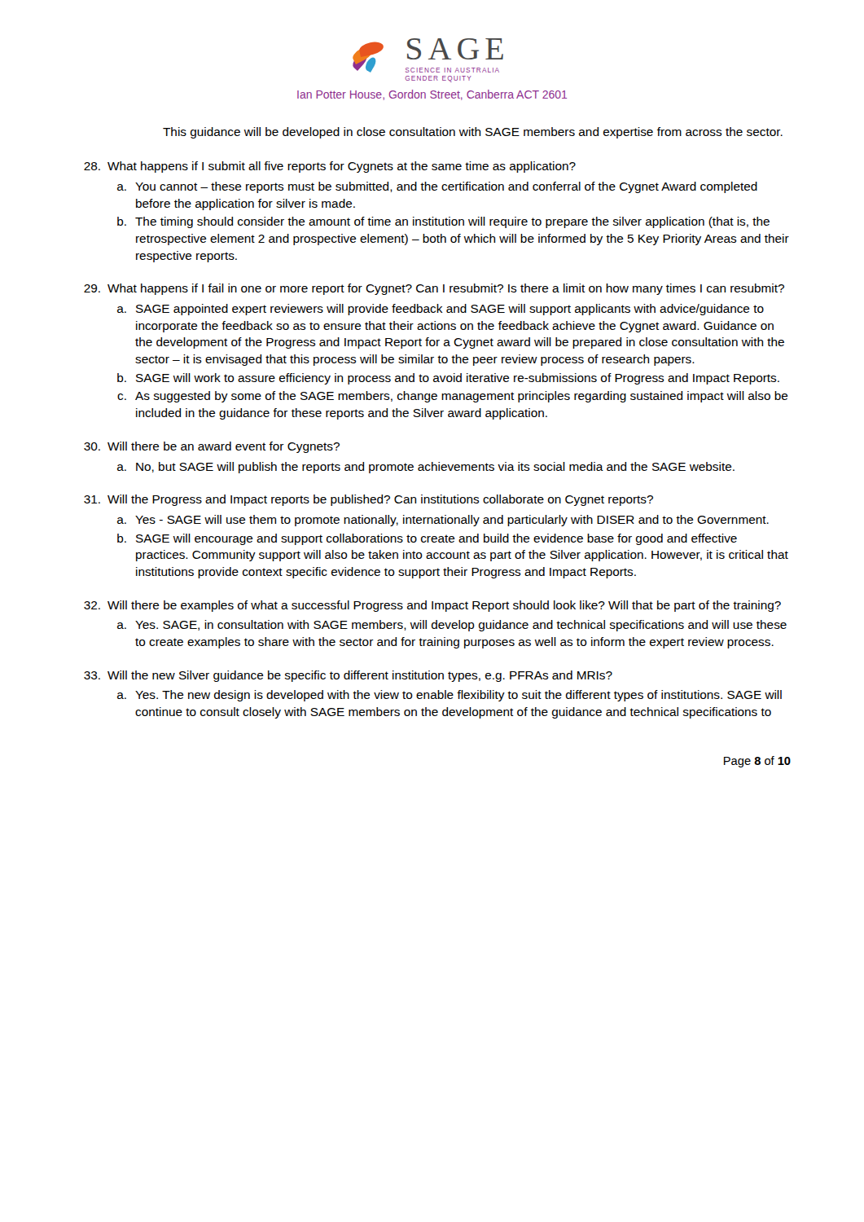SAGE
SCIENCE IN AUSTRALIA
GENDER EQUITY
Ian Potter House, Gordon Street, Canberra ACT 2601
This guidance will be developed in close consultation with SAGE members and expertise from across the sector.
28. What happens if I submit all five reports for Cygnets at the same time as application?
a. You cannot – these reports must be submitted, and the certification and conferral of the Cygnet Award completed before the application for silver is made.
b. The timing should consider the amount of time an institution will require to prepare the silver application (that is, the retrospective element 2 and prospective element) – both of which will be informed by the 5 Key Priority Areas and their respective reports.
29. What happens if I fail in one or more report for Cygnet? Can I resubmit? Is there a limit on how many times I can resubmit?
a. SAGE appointed expert reviewers will provide feedback and SAGE will support applicants with advice/guidance to incorporate the feedback so as to ensure that their actions on the feedback achieve the Cygnet award. Guidance on the development of the Progress and Impact Report for a Cygnet award will be prepared in close consultation with the sector – it is envisaged that this process will be similar to the peer review process of research papers.
b. SAGE will work to assure efficiency in process and to avoid iterative re-submissions of Progress and Impact Reports.
c. As suggested by some of the SAGE members, change management principles regarding sustained impact will also be included in the guidance for these reports and the Silver award application.
30. Will there be an award event for Cygnets?
a. No, but SAGE will publish the reports and promote achievements via its social media and the SAGE website.
31. Will the Progress and Impact reports be published? Can institutions collaborate on Cygnet reports?
a. Yes - SAGE will use them to promote nationally, internationally and particularly with DISER and to the Government.
b. SAGE will encourage and support collaborations to create and build the evidence base for good and effective practices. Community support will also be taken into account as part of the Silver application. However, it is critical that institutions provide context specific evidence to support their Progress and Impact Reports.
32. Will there be examples of what a successful Progress and Impact Report should look like? Will that be part of the training?
a. Yes. SAGE, in consultation with SAGE members, will develop guidance and technical specifications and will use these to create examples to share with the sector and for training purposes as well as to inform the expert review process.
33. Will the new Silver guidance be specific to different institution types, e.g. PFRAs and MRIs?
a. Yes. The new design is developed with the view to enable flexibility to suit the different types of institutions. SAGE will continue to consult closely with SAGE members on the development of the guidance and technical specifications to
Page 8 of 10